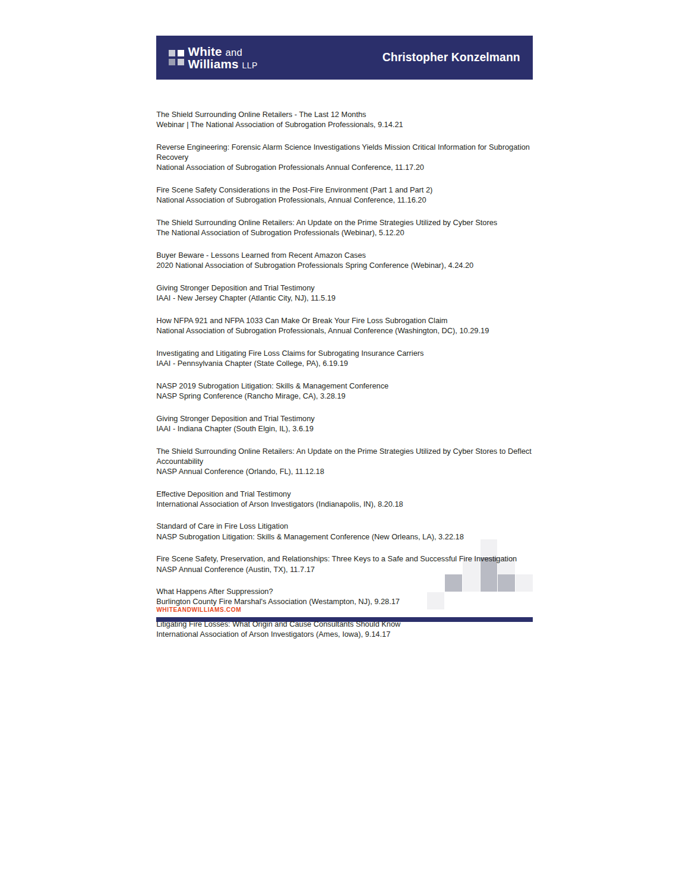White and
Williams LLP
Christopher Konzelmann
The Shield Surrounding Online Retailers - The Last 12 Months
Webinar | The National Association of Subrogation Professionals, 9.14.21
Reverse Engineering: Forensic Alarm Science Investigations Yields Mission Critical Information for Subrogation Recovery
National Association of Subrogation Professionals Annual Conference, 11.17.20
Fire Scene Safety Considerations in the Post-Fire Environment (Part 1 and Part 2)
National Association of Subrogation Professionals, Annual Conference, 11.16.20
The Shield Surrounding Online Retailers: An Update on the Prime Strategies Utilized by Cyber Stores
The National Association of Subrogation Professionals (Webinar), 5.12.20
Buyer Beware - Lessons Learned from Recent Amazon Cases
2020 National Association of Subrogation Professionals Spring Conference (Webinar), 4.24.20
Giving Stronger Deposition and Trial Testimony
IAAI - New Jersey Chapter (Atlantic City, NJ), 11.5.19
How NFPA 921 and NFPA 1033 Can Make Or Break Your Fire Loss Subrogation Claim
National Association of Subrogation Professionals, Annual Conference (Washington, DC), 10.29.19
Investigating and Litigating Fire Loss Claims for Subrogating Insurance Carriers
IAAI - Pennsylvania Chapter (State College, PA), 6.19.19
NASP 2019 Subrogation Litigation: Skills & Management Conference
NASP Spring Conference (Rancho Mirage, CA), 3.28.19
Giving Stronger Deposition and Trial Testimony
IAAI - Indiana Chapter (South Elgin, IL), 3.6.19
The Shield Surrounding Online Retailers: An Update on the Prime Strategies Utilized by Cyber Stores to Deflect Accountability
NASP Annual Conference (Orlando, FL), 11.12.18
Effective Deposition and Trial Testimony
International Association of Arson Investigators (Indianapolis, IN), 8.20.18
Standard of Care in Fire Loss Litigation
NASP Subrogation Litigation: Skills & Management Conference (New Orleans, LA), 3.22.18
Fire Scene Safety, Preservation, and Relationships: Three Keys to a Safe and Successful Fire Investigation
NASP Annual Conference (Austin, TX), 11.7.17
What Happens After Suppression?
Burlington County Fire Marshal's Association (Westampton, NJ), 9.28.17
Litigating Fire Losses: What Origin and Cause Consultants Should Know
International Association of Arson Investigators (Ames, Iowa), 9.14.17
WHITEANDWILLIAMS.COM